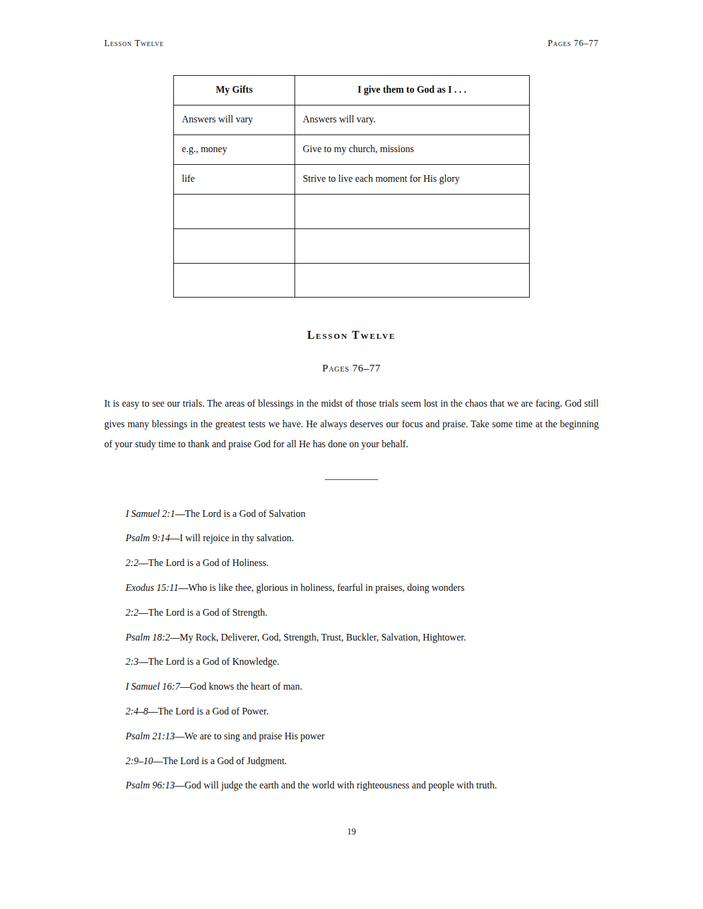Lesson Twelve Pages 76–77
| My Gifts | I give them to God as I . . . |
| --- | --- |
| Answers will vary | Answers will vary. |
| e.g., money | Give to my church, missions |
| life | Strive to live each moment for His glory |
Lesson Twelve
Pages 76–77
It is easy to see our trials. The areas of blessings in the midst of those trials seem lost in the chaos that we are facing. God still gives many blessings in the greatest tests we have. He always deserves our focus and praise. Take some time at the beginning of your study time to thank and praise God for all He has done on your behalf.
I Samuel 2:1—The Lord is a God of Salvation
Psalm 9:14—I will rejoice in thy salvation.
2:2—The Lord is a God of Holiness.
Exodus 15:11—Who is like thee, glorious in holiness, fearful in praises, doing wonders
2:2—The Lord is a God of Strength.
Psalm 18:2—My Rock, Deliverer, God, Strength, Trust, Buckler, Salvation, Hightower.
2:3—The Lord is a God of Knowledge.
I Samuel 16:7—God knows the heart of man.
2:4–8—The Lord is a God of Power.
Psalm 21:13—We are to sing and praise His power
2:9–10—The Lord is a God of Judgment.
Psalm 96:13—God will judge the earth and the world with righteousness and people with truth.
19